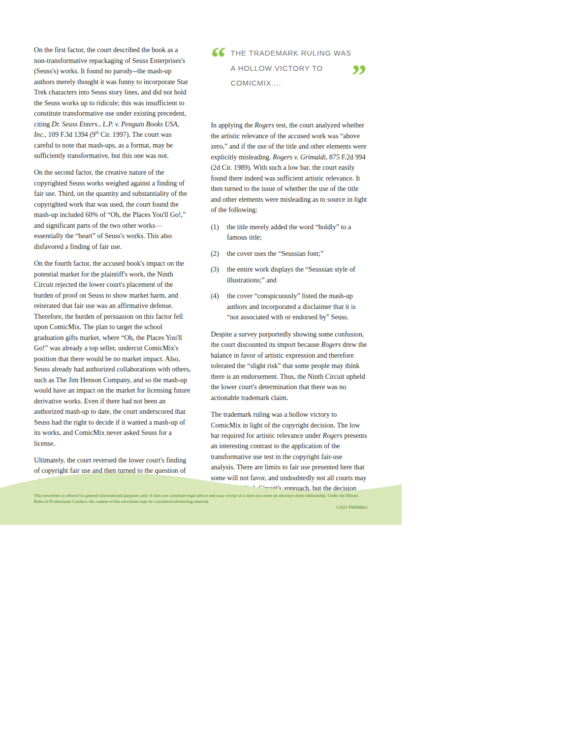On the first factor, the court described the book as a non-transformative repackaging of Seuss Enterprises's (Seuss's) works. It found no parody--the mash-up authors merely thought it was funny to incorporate Star Trek characters into Seuss story lines, and did not hold the Seuss works up to ridicule; this was insufficient to constitute transformative use under existing precedent, citing Dr. Seuss Enters., L.P. v. Penguin Books USA, Inc., 109 F.3d 1394 (9th Cir. 1997). The court was careful to note that mash-ups, as a format, may be sufficiently transformative, but this one was not.
On the second factor, the creative nature of the copyrighted Seuss works weighed against a finding of fair use. Third, on the quantity and substantiality of the copyrighted work that was used, the court found the mash-up included 60% of “Oh, the Places You'll Go!,” and significant parts of the two other works—essentially the “heart” of Seuss's works. This also disfavored a finding of fair use.
On the fourth factor, the accused book's impact on the potential market for the plaintiff's work, the Ninth Circuit rejected the lower court's placement of the burden of proof on Seuss to show market harm, and reiterated that fair use was an affirmative defense. Therefore, the burden of persuasion on this factor fell upon ComicMix. The plan to target the school graduation gifts market, where “Oh, the Places You'll Go!” was already a top seller, undercut ComicMix's position that there would be no market impact. Also, Seuss already had authorized collaborations with others, such as The Jim Henson Company, and so the mash-up would have an impact on the market for licensing future derivative works. Even if there had not been an authorized mash-up to date, the court underscored that Seuss had the right to decide if it wanted a mash-up of its works, and ComicMix never asked Seuss for a license.
Ultimately, the court reversed the lower court's finding of copyright fair use and then turned to the question of whether there was an actionable claim under Lanham Act for using the unauthorized title “Oh, the Places You'll Boldly Go!” as well as the Seussian font and style of illustration.
“
The trademark ruling was a hollow victory to ComicMix....
”
In applying the Rogers test, the court analyzed whether the artistic relevance of the accused work was “above zero,” and if the use of the title and other elements were explicitly misleading. Rogers v. Grimaldi, 875 F.2d 994 (2d Cir. 1989). With such a low bar, the court easily found there indeed was sufficient artistic relevance. It then turned to the issue of whether the use of the title and other elements were misleading as to source in light of the following:
(1) the title merely added the word “boldly” to a famous title;
(2) the cover uses the “Seussian font;”
(3) the entire work displays the “Seussian style of illustrations;” and
(4) the cover “conspicuously” listed the mash-up authors and incorporated a disclaimer that it is “not associated with or endorsed by” Seuss.
Despite a survey purportedly showing some confusion, the court discounted its import because Rogers drew the balance in favor of artistic expression and therefore tolerated the “slight risk” that some people may think there is an endorsement. Thus, the Ninth Circuit upheld the lower court's determination that there was no actionable trademark claim.
The trademark ruling was a hollow victory to ComicMix in light of the copyright decision. The low bar required for artistic relevance under Rogers presents an interesting contrast to the application of the transformative use test in the copyright fair-use analysis. There are limits to fair use presented here that some will not favor, and undoubtedly not all courts may follow the Ninth Circuit's approach, but the decision provides a path for the creators of future mash-ups to minimize their exposure to IP liability.
This newsletter is offered for general informational purposes only. It does not constitute legal advice and your receipt of it does not create an attorney-client relationship. Under the Illinois Rules of Professional Conduct, the content of this newsletter may be considered advertising material.
©2021 PMNH&G